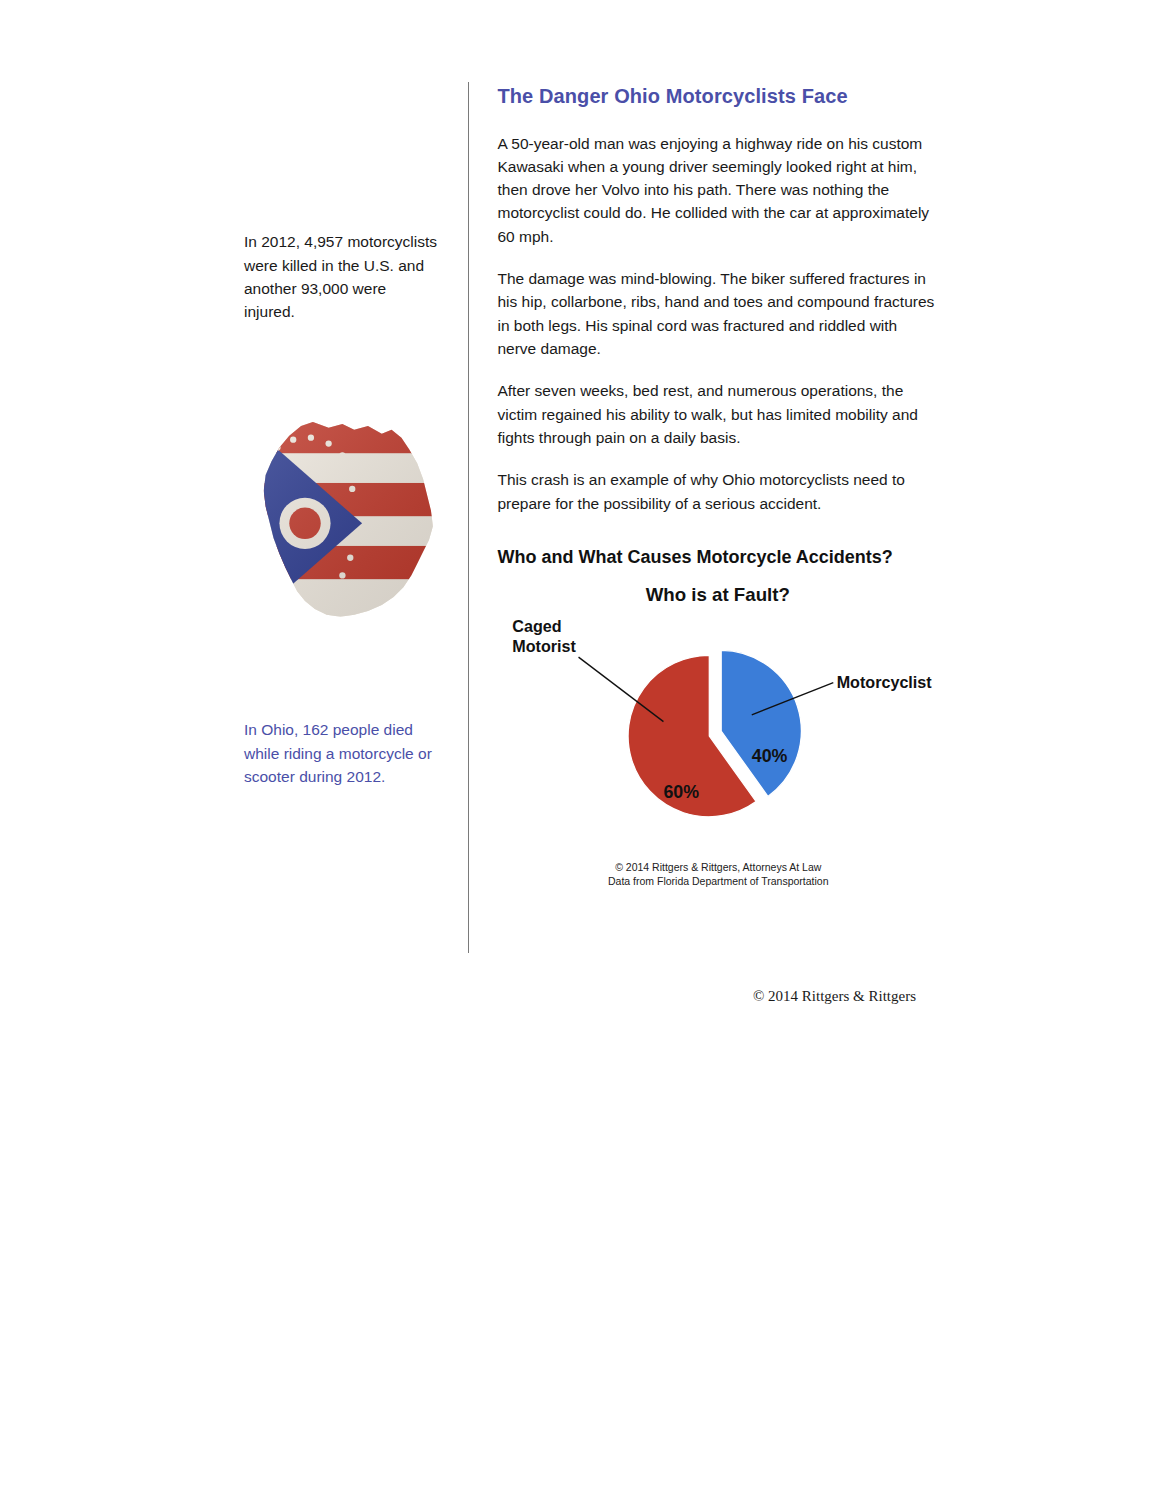In 2012, 4,957 motorcyclists were killed in the U.S. and another 93,000 were injured.
In Ohio, 162 people died while riding a motorcycle or scooter during 2012.
The Danger Ohio Motorcyclists Face
A 50-year-old man was enjoying a highway ride on his custom Kawasaki when a young driver seemingly looked right at him, then drove her Volvo into his path. There was nothing the motorcyclist could do. He collided with the car at approximately 60 mph.
The damage was mind-blowing. The biker suffered fractures in his hip, collarbone, ribs, hand and toes and compound fractures in both legs. His spinal cord was fractured and riddled with nerve damage.
After seven weeks, bed rest, and numerous operations, the victim regained his ability to walk, but has limited mobility and fights through pain on a daily basis.
This crash is an example of why Ohio motorcyclists need to prepare for the possibility of a serious accident.
Who and What Causes Motorcycle Accidents?
Who is at Fault? 40% 60% Caged Motorist Motorcyclist
© 2014 Rittgers & Rittgers, Attorneys At Law
Data from Florida Department of Transportation
© 2014 Rittgers & Rittgers